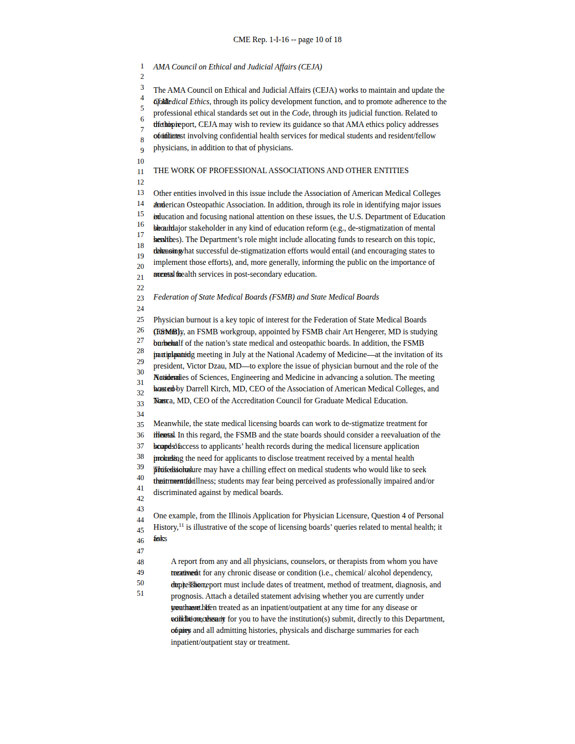CME Rep. 1-I-16 -- page 10 of 18
1
2
3
4
5
6
7
8
9
10
11
12
13
14
15
16
17
18
19
20
21
22
23
24
25
26
27
28
29
30
31
32
33
34
35
36
37
38
39
40
41
42
43
44
45
46
47
48
49
50
51
AMA Council on Ethical and Judicial Affairs (CEJA)
The AMA Council on Ethical and Judicial Affairs (CEJA) works to maintain and update the Code
of Medical Ethics, through its policy development function, and to promote adherence to the
professional ethical standards set out in the Code, through its judicial function. Related to the topic
of this report, CEJA may wish to review its guidance so that AMA ethics policy addresses conflicts
of interest involving confidential health services for medical students and resident/fellow
physicians, in addition to that of physicians.
THE WORK OF PROFESSIONAL ASSOCIATIONS AND OTHER ENTITIES
Other entities involved in this issue include the Association of American Medical Colleges and
American Osteopathic Association. In addition, through its role in identifying major issues in
education and focusing national attention on these issues, the U.S. Department of Education should
be a major stakeholder in any kind of education reform (e.g., de-stigmatization of mental health
services). The Department’s role might include allocating funds to research on this topic, releasing
data on what successful de-stigmatization efforts would entail (and encouraging states to
implement those efforts), and, more generally, informing the public on the importance of access to
mental health services in post-secondary education.
Federation of State Medical Boards (FSMB) and State Medical Boards
Physician burnout is a key topic of interest for the Federation of State Medical Boards (FSMB).
Currently, an FSMB workgroup, appointed by FSMB chair Art Hengerer, MD is studying burnout
on behalf of the nation’s state medical and osteopathic boards. In addition, the FSMB participated
in a planning meeting in July at the National Academy of Medicine—at the invitation of its
president, Victor Dzau, MD—to explore the issue of physician burnout and the role of the National
Academies of Sciences, Engineering and Medicine in advancing a solution. The meeting was co-
hosted by Darrell Kirch, MD, CEO of the Association of American Medical Colleges, and Tom
Nasca, MD, CEO of the Accreditation Council for Graduate Medical Education.
Meanwhile, the state medical licensing boards can work to de-stigmatize treatment for mental
illness. In this regard, the FSMB and the state boards should consider a reevaluation of the scope of
boards’ access to applicants’ health records during the medical licensure application process,
including the need for applicants to disclose treatment received by a mental health professional.
This disclosure may have a chilling effect on medical students who would like to seek treatment for
their mental illness; students may fear being perceived as professionally impaired and/or
discriminated against by medical boards.
One example, from the Illinois Application for Physician Licensure, Question 4 of Personal
History,11 is illustrative of the scope of licensing boards’ queries related to mental health; it asks
for:
A report from any and all physicians, counselors, or therapists from whom you have received
treatment for any chronic disease or condition (i.e., chemical/ alcohol dependency, depression,
etc.). The report must include dates of treatment, method of treatment, diagnosis, and
prognosis. Attach a detailed statement advising whether you are currently under treatment. If
you have been treated as an inpatient/outpatient at any time for any disease or condition, then it
will be necessary for you to have the institution(s) submit, directly to this Department, copies
of any and all admitting histories, physicals and discharge summaries for each
inpatient/outpatient stay or treatment.